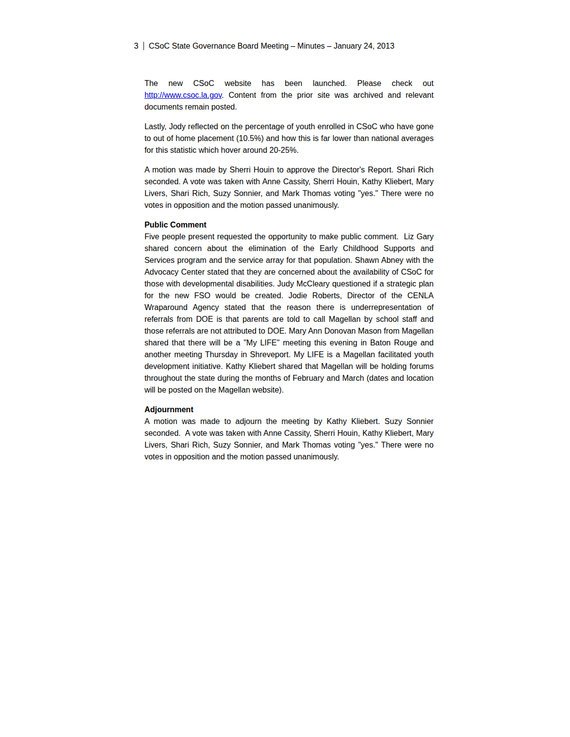3
CSoC State Governance Board Meeting – Minutes – January 24, 2013
The new CSoC website has been launched. Please check out http://www.csoc.la.gov. Content from the prior site was archived and relevant documents remain posted.
Lastly, Jody reflected on the percentage of youth enrolled in CSoC who have gone to out of home placement (10.5%) and how this is far lower than national averages for this statistic which hover around 20-25%.
A motion was made by Sherri Houin to approve the Director's Report. Shari Rich seconded. A vote was taken with Anne Cassity, Sherri Houin, Kathy Kliebert, Mary Livers, Shari Rich, Suzy Sonnier, and Mark Thomas voting "yes." There were no votes in opposition and the motion passed unanimously.
Public Comment
Five people present requested the opportunity to make public comment. Liz Gary shared concern about the elimination of the Early Childhood Supports and Services program and the service array for that population. Shawn Abney with the Advocacy Center stated that they are concerned about the availability of CSoC for those with developmental disabilities. Judy McCleary questioned if a strategic plan for the new FSO would be created. Jodie Roberts, Director of the CENLA Wraparound Agency stated that the reason there is underrepresentation of referrals from DOE is that parents are told to call Magellan by school staff and those referrals are not attributed to DOE. Mary Ann Donovan Mason from Magellan shared that there will be a "My LIFE" meeting this evening in Baton Rouge and another meeting Thursday in Shreveport. My LIFE is a Magellan facilitated youth development initiative. Kathy Kliebert shared that Magellan will be holding forums throughout the state during the months of February and March (dates and location will be posted on the Magellan website).
Adjournment
A motion was made to adjourn the meeting by Kathy Kliebert. Suzy Sonnier seconded. A vote was taken with Anne Cassity, Sherri Houin, Kathy Kliebert, Mary Livers, Shari Rich, Suzy Sonnier, and Mark Thomas voting "yes." There were no votes in opposition and the motion passed unanimously.